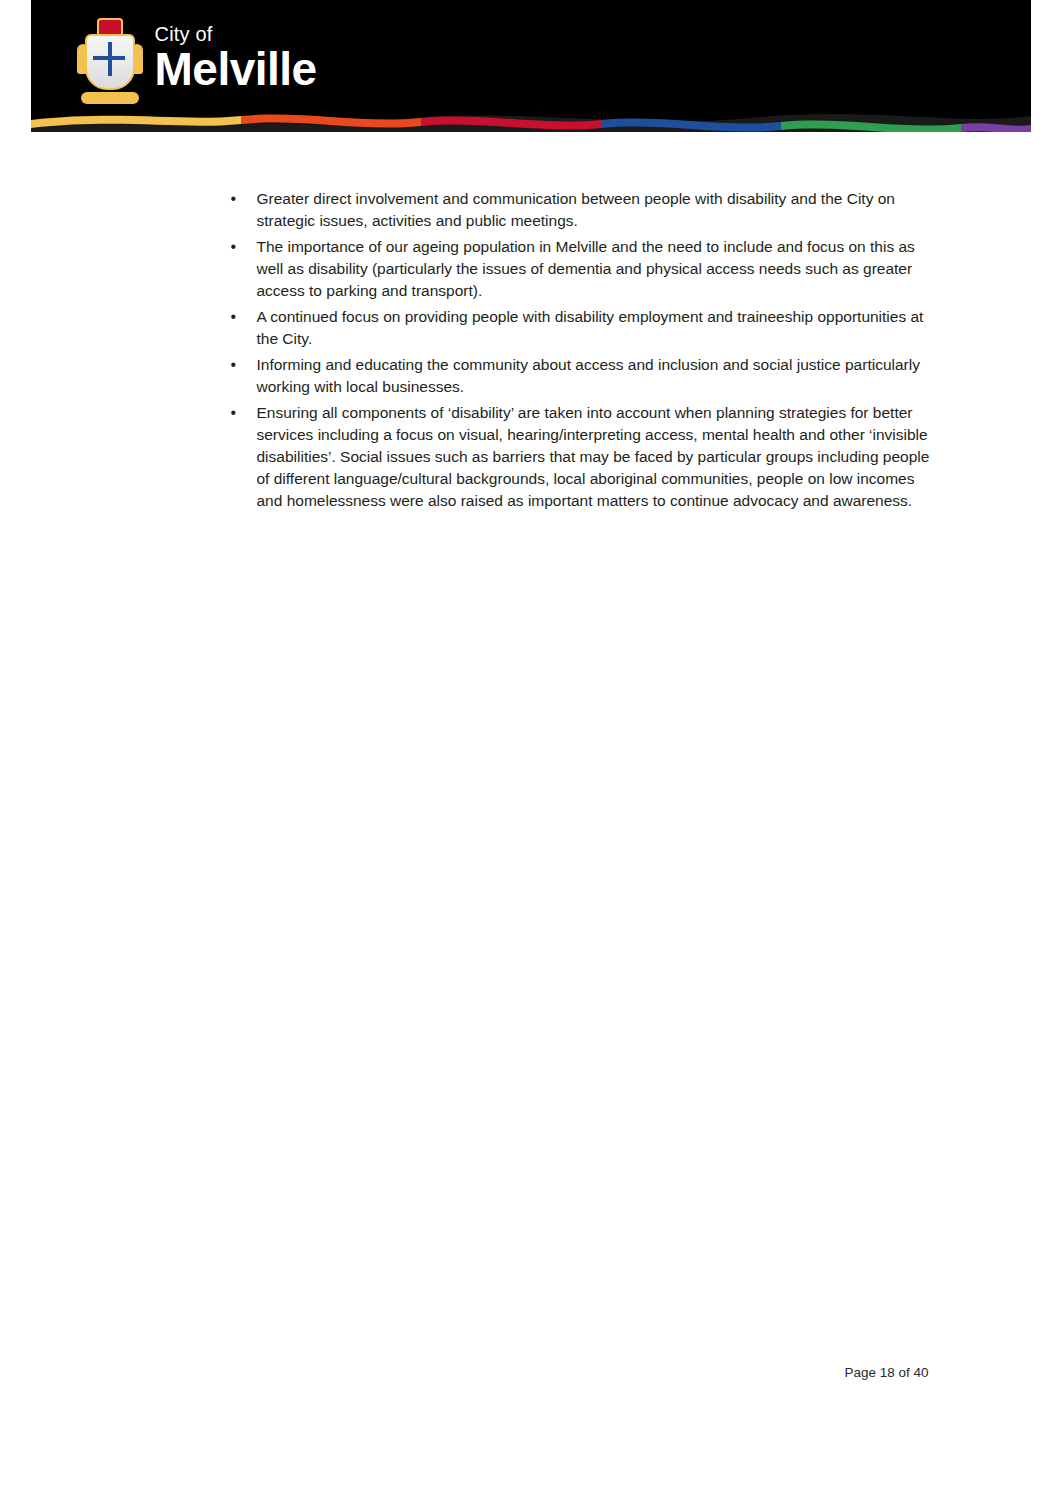City of Melville
Greater direct involvement and communication between people with disability and the City on strategic issues, activities and public meetings.
The importance of our ageing population in Melville and the need to include and focus on this as well as disability (particularly the issues of dementia and physical access needs such as greater access to parking and transport).
A continued focus on providing people with disability employment and traineeship opportunities at the City.
Informing and educating the community about access and inclusion and social justice particularly working with local businesses.
Ensuring all components of ‘disability’ are taken into account when planning strategies for better services including a focus on visual, hearing/interpreting access, mental health and other ‘invisible disabilities’. Social issues such as barriers that may be faced by particular groups including people of different language/cultural backgrounds, local aboriginal communities, people on low incomes and homelessness were also raised as important matters to continue advocacy and awareness.
Page 18 of 40